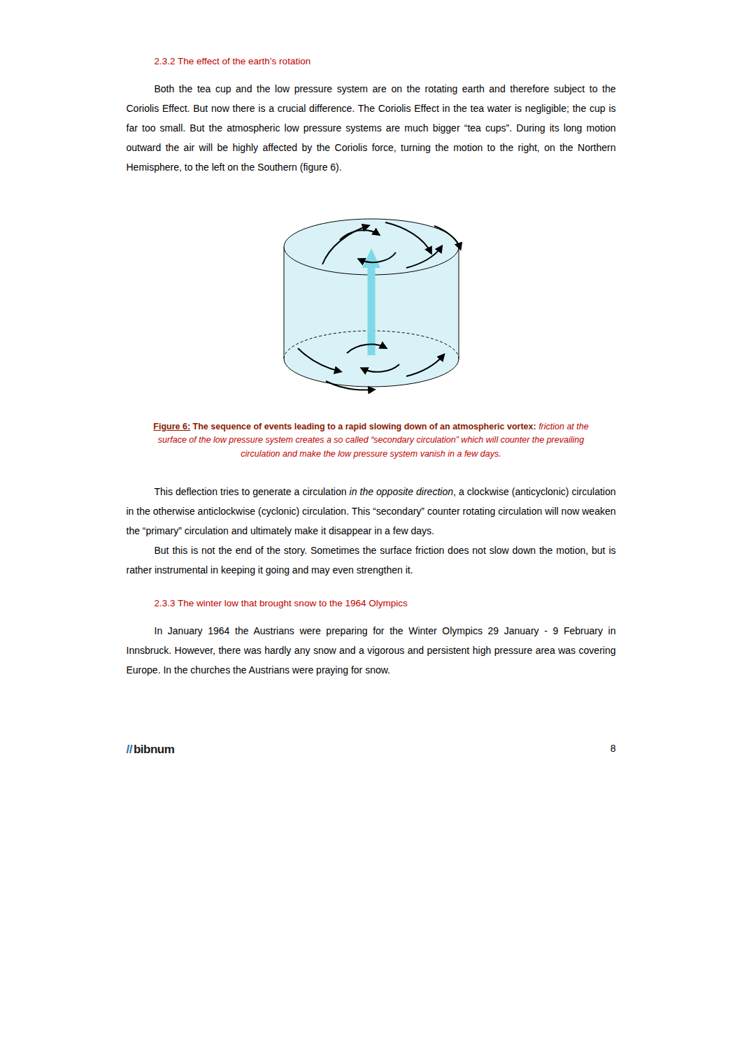2.3.2 The effect of the earth’s rotation
Both the tea cup and the low pressure system are on the rotating earth and therefore subject to the Coriolis Effect. But now there is a crucial difference. The Coriolis Effect in the tea water is negligible; the cup is far too small. But the atmospheric low pressure systems are much bigger “tea cups”. During its long motion outward the air will be highly affected by the Coriolis force, turning the motion to the right, on the Northern Hemisphere, to the left on the Southern (figure 6).
Figure 6: The sequence of events leading to a rapid slowing down of an atmospheric vortex: friction at the surface of the low pressure system creates a so called “secondary circulation” which will counter the prevailing circulation and make the low pressure system vanish in a few days.
This deflection tries to generate a circulation in the opposite direction, a clockwise (anticyclonic) circulation in the otherwise anticlockwise (cyclonic) circulation. This “secondary” counter rotating circulation will now weaken the “primary” circulation and ultimately make it disappear in a few days.
But this is not the end of the story. Sometimes the surface friction does not slow down the motion, but is rather instrumental in keeping it going and may even strengthen it.
2.3.3 The winter low that brought snow to the 1964 Olympics
In January 1964 the Austrians were preparing for the Winter Olympics 29 January - 9 February in Innsbruck. However, there was hardly any snow and a vigorous and persistent high pressure area was covering Europe. In the churches the Austrians were praying for snow.
//bibnum 8